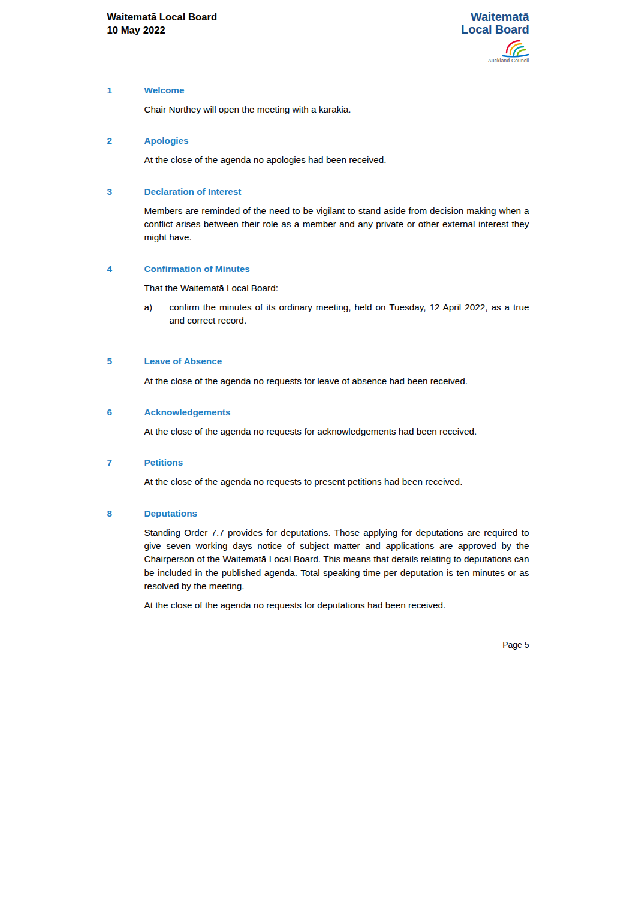Waitematā Local Board
10 May 2022
WaitematāLocal Board
Auckland Council
1 Welcome
Chair Northey will open the meeting with a karakia.
2 Apologies
At the close of the agenda no apologies had been received.
3 Declaration of Interest
Members are reminded of the need to be vigilant to stand aside from decision making when a conflict arises between their role as a member and any private or other external interest they might have.
4 Confirmation of Minutes
That the Waitematā Local Board:
a) confirm the minutes of its ordinary meeting, held on Tuesday, 12 April 2022, as a true and correct record.
5 Leave of Absence
At the close of the agenda no requests for leave of absence had been received.
6 Acknowledgements
At the close of the agenda no requests for acknowledgements had been received.
7 Petitions
At the close of the agenda no requests to present petitions had been received.
8 Deputations
Standing Order 7.7 provides for deputations. Those applying for deputations are required to give seven working days notice of subject matter and applications are approved by the Chairperson of the Waitematā Local Board. This means that details relating to deputations can be included in the published agenda. Total speaking time per deputation is ten minutes or as resolved by the meeting.
At the close of the agenda no requests for deputations had been received.
Page 5